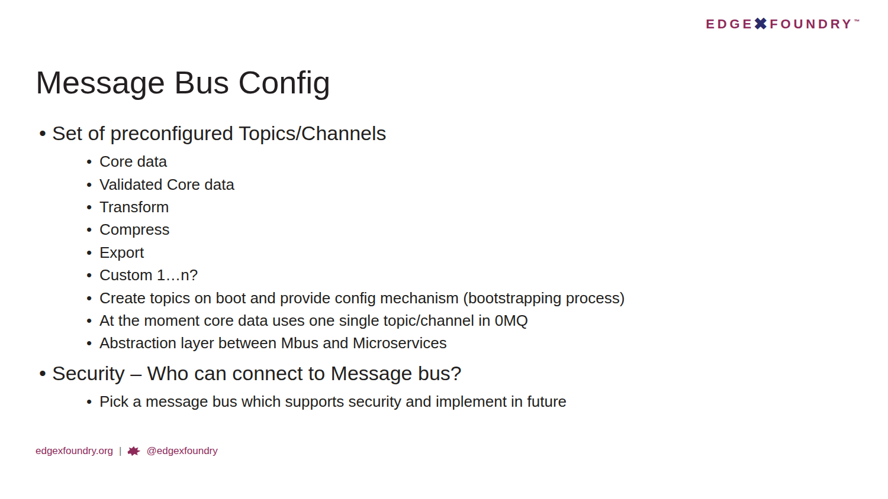EDGE✖FOUNDRY™
Message Bus Config
Set of preconfigured Topics/Channels
Core data
Validated Core data
Transform
Compress
Export
Custom 1…n?
Create topics on boot and provide config mechanism (bootstrapping process)
At the moment core data uses one single topic/channel in 0MQ
Abstraction layer between Mbus and Microservices
Security – Who can connect to Message bus?
Pick a message bus which supports security and implement in future
edgexfoundry.org | @edgexfoundry